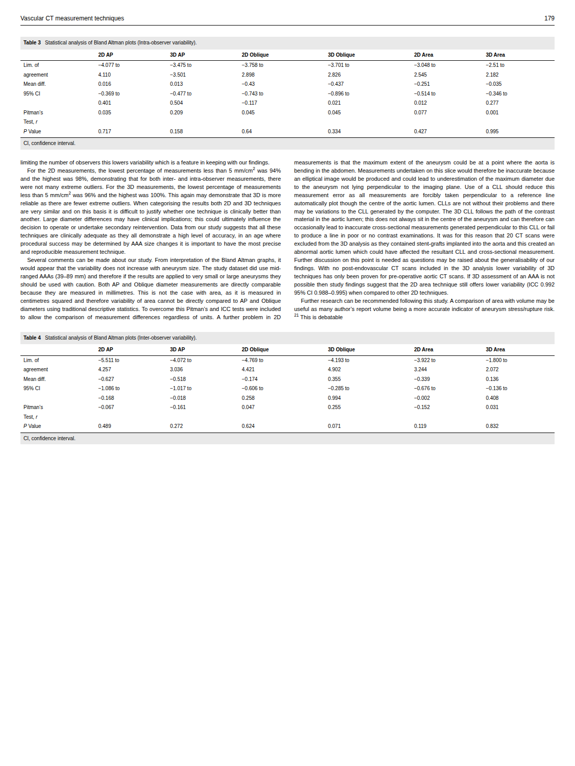Vascular CT measurement techniques 179
Table 3 Statistical analysis of Bland Altman plots (Intra-observer variability).
| | 2D AP | 3D AP | 2D Oblique | 3D Oblique | 2D Area | 3D Area |
| --- | --- | --- | --- | --- | --- | --- |
| Lim. of | −4.077 to | −3.475 to | −3.758 to | −3.701 to | −3.048 to | −2.51 to |
| agreement | 4.110 | −3.501 | 2.898 | 2.826 | 2.545 | 2.182 |
| Mean diff. | 0.016 | 0.013 | −0.43 | −0.437 | −0.251 | −0.035 |
| 95% CI | −0.369 to | −0.477 to | −0.743 to | −0.896 to | −0.514 to | −0.346 to |
| | 0.401 | 0.504 | −0.117 | 0.021 | 0.012 | 0.277 |
| Pitman’s | 0.035 | 0.209 | 0.045 | 0.045 | 0.077 | 0.001 |
| Test, r | | | | | | |
| P Value | 0.717 | 0.158 | 0.64 | 0.334 | 0.427 | 0.995 |
| CI, confidence interval. |
limiting the number of observers this lowers variability which is a feature in keeping with our findings.
For the 2D measurements, the lowest percentage of measurements less than 5 mm/cm2 was 94% and the highest was 98%, demonstrating that for both inter- and intra-observer measurements, there were not many extreme outliers. For the 3D measurements, the lowest percentage of measurements less than 5 mm/cm2 was 96% and the highest was 100%. This again may demonstrate that 3D is more reliable as there are fewer extreme outliers. When categorising the results both 2D and 3D techniques are very similar and on this basis it is difficult to justify whether one technique is clinically better than another. Large diameter differences may have clinical implications; this could ultimately influence the decision to operate or undertake secondary reintervention. Data from our study suggests that all these techniques are clinically adequate as they all demonstrate a high level of accuracy, in an age where procedural success may be determined by AAA size changes it is important to have the most precise and reproducible measurement technique.
Several comments can be made about our study. From interpretation of the Bland Altman graphs, it would appear that the variability does not increase with aneurysm size. The study dataset did use mid-ranged AAAs (39–89 mm) and therefore if the results are applied to very small or large aneurysms they should be used with caution. Both AP and Oblique diameter measurements are directly comparable because they are measured in millimetres. This is not the case with area, as it is measured in centimetres squared and therefore variability of area cannot be directly compared to AP and Oblique diameters using traditional descriptive statistics. To overcome this Pitman’s and ICC tests were included to allow the comparison of measurement differences regardless of units. A further problem in 2D measurements is that the maximum extent of the aneurysm could be at a point where the aorta is bending in the abdomen. Measurements undertaken on this slice would therefore be inaccurate because an elliptical image would be produced and could lead to underestimation of the maximum diameter due to the aneurysm not lying perpendicular to the imaging plane. Use of a CLL should reduce this measurement error as all measurements are forcibly taken perpendicular to a reference line automatically plot though the centre of the aortic lumen. CLLs are not without their problems and there may be variations to the CLL generated by the computer. The 3D CLL follows the path of the contrast material in the aortic lumen; this does not always sit in the centre of the aneurysm and can therefore can occasionally lead to inaccurate cross-sectional measurements generated perpendicular to this CLL or fail to produce a line in poor or no contrast examinations. It was for this reason that 20 CT scans were excluded from the 3D analysis as they contained stent-grafts implanted into the aorta and this created an abnormal aortic lumen which could have affected the resultant CLL and cross-sectional measurement. Further discussion on this point is needed as questions may be raised about the generalisability of our findings. With no post-endovascular CT scans included in the 3D analysis lower variability of 3D techniques has only been proven for pre-operative aortic CT scans. If 3D assessment of an AAA is not possible then study findings suggest that the 2D area technique still offers lower variability (ICC 0.992 95% CI 0.988–0.995) when compared to other 2D techniques.
Further research can be recommended following this study. A comparison of area with volume may be useful as many author’s report volume being a more accurate indicator of aneurysm stress/rupture risk. 21 This is debatable
Table 4 Statistical analysis of Bland Altman plots (Inter-observer variability).
| | 2D AP | 3D AP | 2D Oblique | 3D Oblique | 2D Area | 3D Area |
| --- | --- | --- | --- | --- | --- | --- |
| Lim. of | −5.511 to | −4.072 to | −4.769 to | −4.193 to | −3.922 to | −1.800 to |
| agreement | 4.257 | 3.036 | 4.421 | 4.902 | 3.244 | 2.072 |
| Mean diff. | −0.627 | −0.518 | −0.174 | 0.355 | −0.339 | 0.136 |
| 95% CI | −1.086 to | −1.017 to | −0.606 to | −0.285 to | −0.676 to | −0.136 to |
| | −0.168 | −0.018 | 0.258 | 0.994 | −0.002 | 0.408 |
| Pitman’s | −0.067 | −0.161 | 0.047 | 0.255 | −0.152 | 0.031 |
| Test, r | | | | | | |
| P Value | 0.489 | 0.272 | 0.624 | 0.071 | 0.119 | 0.832 |
| CI, confidence interval. |